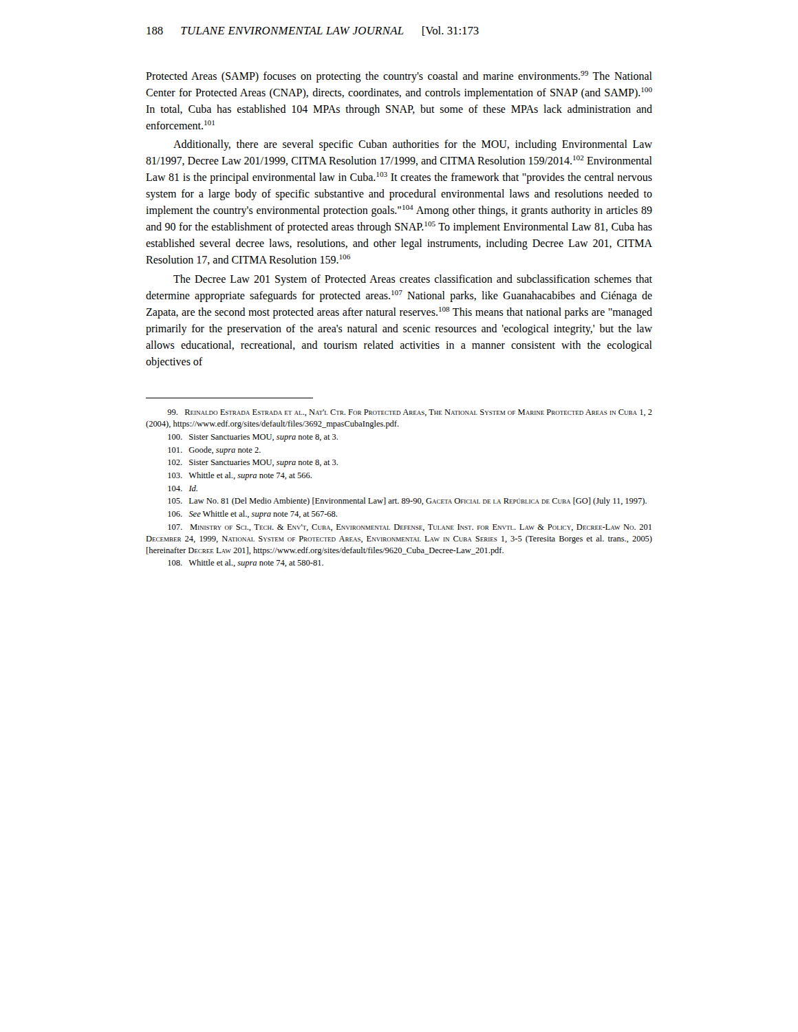188 TULANE ENVIRONMENTAL LAW JOURNAL [Vol. 31:173
Protected Areas (SAMP) focuses on protecting the country's coastal and marine environments.99 The National Center for Protected Areas (CNAP), directs, coordinates, and controls implementation of SNAP (and SAMP).100 In total, Cuba has established 104 MPAs through SNAP, but some of these MPAs lack administration and enforcement.101
Additionally, there are several specific Cuban authorities for the MOU, including Environmental Law 81/1997, Decree Law 201/1999, CITMA Resolution 17/1999, and CITMA Resolution 159/2014.102 Environmental Law 81 is the principal environmental law in Cuba.103 It creates the framework that "provides the central nervous system for a large body of specific substantive and procedural environmental laws and resolutions needed to implement the country's environmental protection goals."104 Among other things, it grants authority in articles 89 and 90 for the establishment of protected areas through SNAP.105 To implement Environmental Law 81, Cuba has established several decree laws, resolutions, and other legal instruments, including Decree Law 201, CITMA Resolution 17, and CITMA Resolution 159.106
The Decree Law 201 System of Protected Areas creates classification and subclassification schemes that determine appropriate safeguards for protected areas.107 National parks, like Guanahacabibes and Ciénaga de Zapata, are the second most protected areas after natural reserves.108 This means that national parks are "managed primarily for the preservation of the area's natural and scenic resources and 'ecological integrity,' but the law allows educational, recreational, and tourism related activities in a manner consistent with the ecological objectives of
99. Reinaldo Estrada Estrada et al., Nat'l Ctr. For Protected Areas, The National System of Marine Protected Areas in Cuba 1, 2 (2004), https://www.edf.org/sites/default/files/3692_mpasCubaIngles.pdf.
100. Sister Sanctuaries MOU, supra note 8, at 3.
101. Goode, supra note 2.
102. Sister Sanctuaries MOU, supra note 8, at 3.
103. Whittle et al., supra note 74, at 566.
104. Id.
105. Law No. 81 (Del Medio Ambiente) [Environmental Law] art. 89-90, Gaceta Oficial de la República de Cuba [GO] (July 11, 1997).
106. See Whittle et al., supra note 74, at 567-68.
107. Ministry of Sci., Tech. & Env't, Cuba, Environmental Defense, Tulane Inst. for Envtl. Law & Policy, Decree-Law No. 201 December 24, 1999, National System of Protected Areas, Environmental Law in Cuba Series 1, 3-5 (Teresita Borges et al. trans., 2005) [hereinafter Decree Law 201], https://www.edf.org/sites/default/files/9620_Cuba_Decree-Law_201.pdf.
108. Whittle et al., supra note 74, at 580-81.